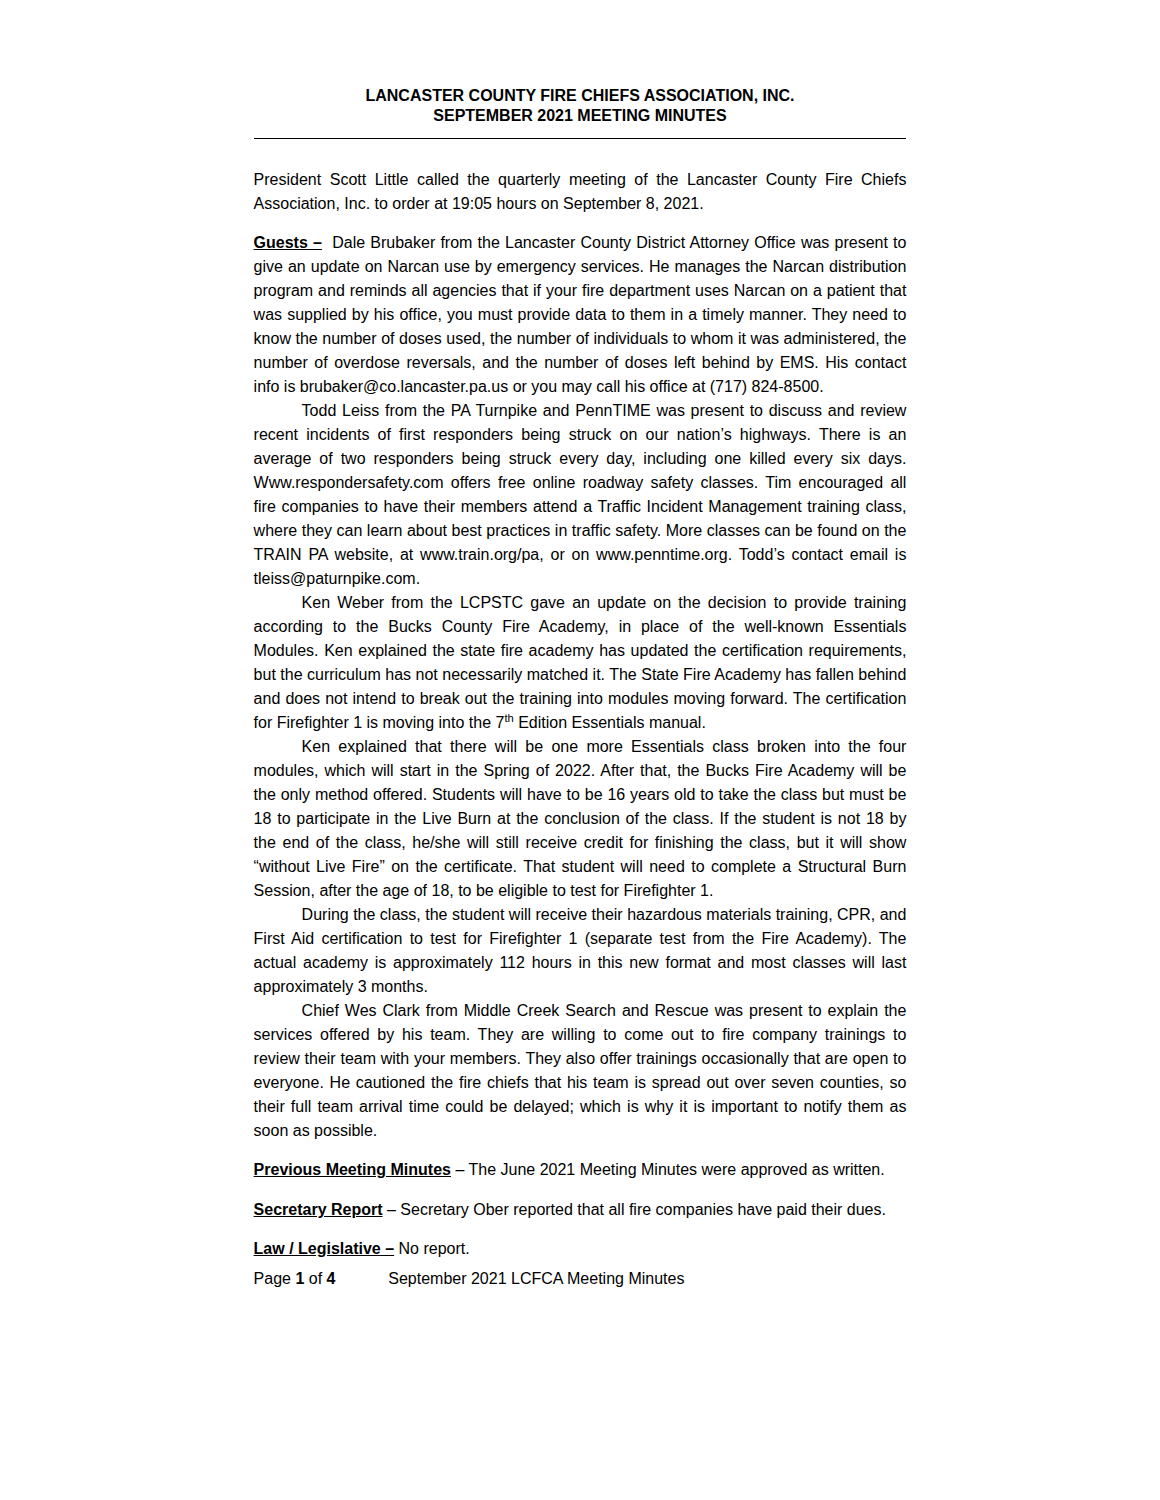LANCASTER COUNTY FIRE CHIEFS ASSOCIATION, INC.
SEPTEMBER 2021 MEETING MINUTES
President Scott Little called the quarterly meeting of the Lancaster County Fire Chiefs Association, Inc. to order at 19:05 hours on September 8, 2021.
Guests – Dale Brubaker from the Lancaster County District Attorney Office was present to give an update on Narcan use by emergency services. He manages the Narcan distribution program and reminds all agencies that if your fire department uses Narcan on a patient that was supplied by his office, you must provide data to them in a timely manner. They need to know the number of doses used, the number of individuals to whom it was administered, the number of overdose reversals, and the number of doses left behind by EMS. His contact info is brubaker@co.lancaster.pa.us or you may call his office at (717) 824-8500.
Todd Leiss from the PA Turnpike and PennTIME was present to discuss and review recent incidents of first responders being struck on our nation’s highways. There is an average of two responders being struck every day, including one killed every six days. Www.respondersafety.com offers free online roadway safety classes. Tim encouraged all fire companies to have their members attend a Traffic Incident Management training class, where they can learn about best practices in traffic safety. More classes can be found on the TRAIN PA website, at www.train.org/pa, or on www.penntime.org. Todd’s contact email is tleiss@paturnpike.com.
Ken Weber from the LCPSTC gave an update on the decision to provide training according to the Bucks County Fire Academy, in place of the well-known Essentials Modules. Ken explained the state fire academy has updated the certification requirements, but the curriculum has not necessarily matched it. The State Fire Academy has fallen behind and does not intend to break out the training into modules moving forward. The certification for Firefighter 1 is moving into the 7th Edition Essentials manual.
Ken explained that there will be one more Essentials class broken into the four modules, which will start in the Spring of 2022. After that, the Bucks Fire Academy will be the only method offered. Students will have to be 16 years old to take the class but must be 18 to participate in the Live Burn at the conclusion of the class. If the student is not 18 by the end of the class, he/she will still receive credit for finishing the class, but it will show “without Live Fire” on the certificate. That student will need to complete a Structural Burn Session, after the age of 18, to be eligible to test for Firefighter 1.
During the class, the student will receive their hazardous materials training, CPR, and First Aid certification to test for Firefighter 1 (separate test from the Fire Academy). The actual academy is approximately 112 hours in this new format and most classes will last approximately 3 months.
Chief Wes Clark from Middle Creek Search and Rescue was present to explain the services offered by his team. They are willing to come out to fire company trainings to review their team with your members. They also offer trainings occasionally that are open to everyone. He cautioned the fire chiefs that his team is spread out over seven counties, so their full team arrival time could be delayed; which is why it is important to notify them as soon as possible.
Previous Meeting Minutes – The June 2021 Meeting Minutes were approved as written.
Secretary Report – Secretary Ober reported that all fire companies have paid their dues.
Law / Legislative – No report.
Page 1 of 4 September 2021 LCFCA Meeting Minutes